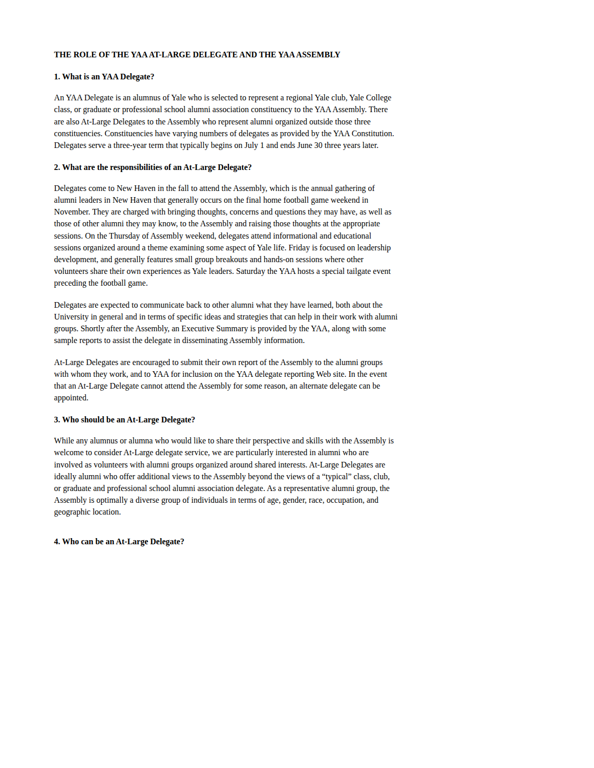The Role of the YAA At-Large Delegate and the YAA Assembly
1. What is an YAA Delegate?
An YAA Delegate is an alumnus of Yale who is selected to represent a regional Yale club, Yale College class, or graduate or professional school alumni association constituency to the YAA Assembly. There are also At-Large Delegates to the Assembly who represent alumni organized outside those three constituencies. Constituencies have varying numbers of delegates as provided by the YAA Constitution. Delegates serve a three-year term that typically begins on July 1 and ends June 30 three years later.
2. What are the responsibilities of an At-Large Delegate?
Delegates come to New Haven in the fall to attend the Assembly, which is the annual gathering of alumni leaders in New Haven that generally occurs on the final home football game weekend in November. They are charged with bringing thoughts, concerns and questions they may have, as well as those of other alumni they may know, to the Assembly and raising those thoughts at the appropriate sessions. On the Thursday of Assembly weekend, delegates attend informational and educational sessions organized around a theme examining some aspect of Yale life. Friday is focused on leadership development, and generally features small group breakouts and hands-on sessions where other volunteers share their own experiences as Yale leaders. Saturday the YAA hosts a special tailgate event preceding the football game.
Delegates are expected to communicate back to other alumni what they have learned, both about the University in general and in terms of specific ideas and strategies that can help in their work with alumni groups. Shortly after the Assembly, an Executive Summary is provided by the YAA, along with some sample reports to assist the delegate in disseminating Assembly information.
At-Large Delegates are encouraged to submit their own report of the Assembly to the alumni groups with whom they work, and to YAA for inclusion on the YAA delegate reporting Web site. In the event that an At-Large Delegate cannot attend the Assembly for some reason, an alternate delegate can be appointed.
3. Who should be an At-Large Delegate?
While any alumnus or alumna who would like to share their perspective and skills with the Assembly is welcome to consider At-Large delegate service, we are particularly interested in alumni who are involved as volunteers with alumni groups organized around shared interests. At-Large Delegates are ideally alumni who offer additional views to the Assembly beyond the views of a “typical” class, club, or graduate and professional school alumni association delegate. As a representative alumni group, the Assembly is optimally a diverse group of individuals in terms of age, gender, race, occupation, and geographic location.
4. Who can be an At-Large Delegate?